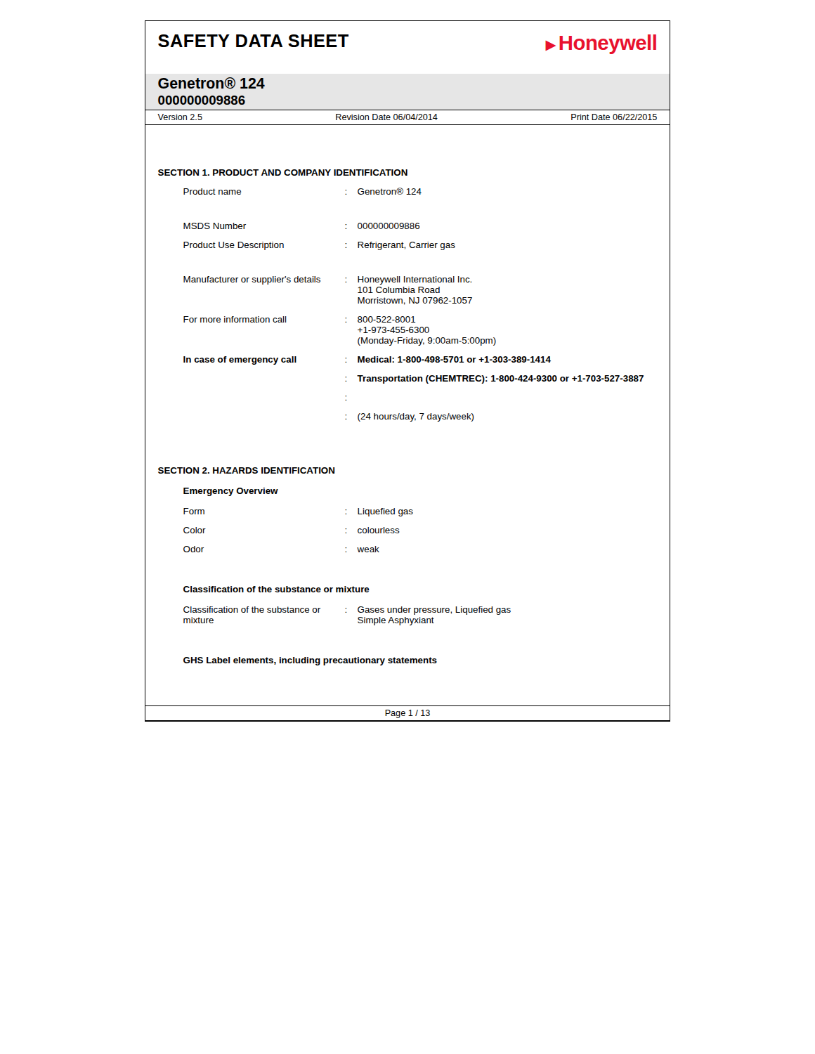SAFETY DATA SHEET
▸Honeywell
Genetron® 124
000000009886
Version 2.5
Revision Date 06/04/2014
Print Date 06/22/2015
SECTION 1. PRODUCT AND COMPANY IDENTIFICATION
| Product name | : | Genetron® 124 |
| MSDS Number | : | 000000009886 |
| Product Use Description | : | Refrigerant, Carrier gas |
| Manufacturer or supplier's details | : | Honeywell International Inc. 101 Columbia Road Morristown, NJ 07962-1057 |
| For more information call | : | 800-522-8001 +1-973-455-6300 (Monday-Friday, 9:00am-5:00pm) |
| In case of emergency call | : | Medical: 1-800-498-5701 or +1-303-389-1414 |
| | : | Transportation (CHEMTREC): 1-800-424-9300 or +1-703-527-3887 |
| | : | |
| | : | (24 hours/day, 7 days/week) |
SECTION 2. HAZARDS IDENTIFICATION
Emergency Overview
| Form | : | Liquefied gas |
| Color | : | colourless |
| Odor | : | weak |
Classification of the substance or mixture
| Classification of the substance or mixture | : | Gases under pressure, Liquefied gas Simple Asphyxiant |
GHS Label elements, including precautionary statements
Page 1 / 13